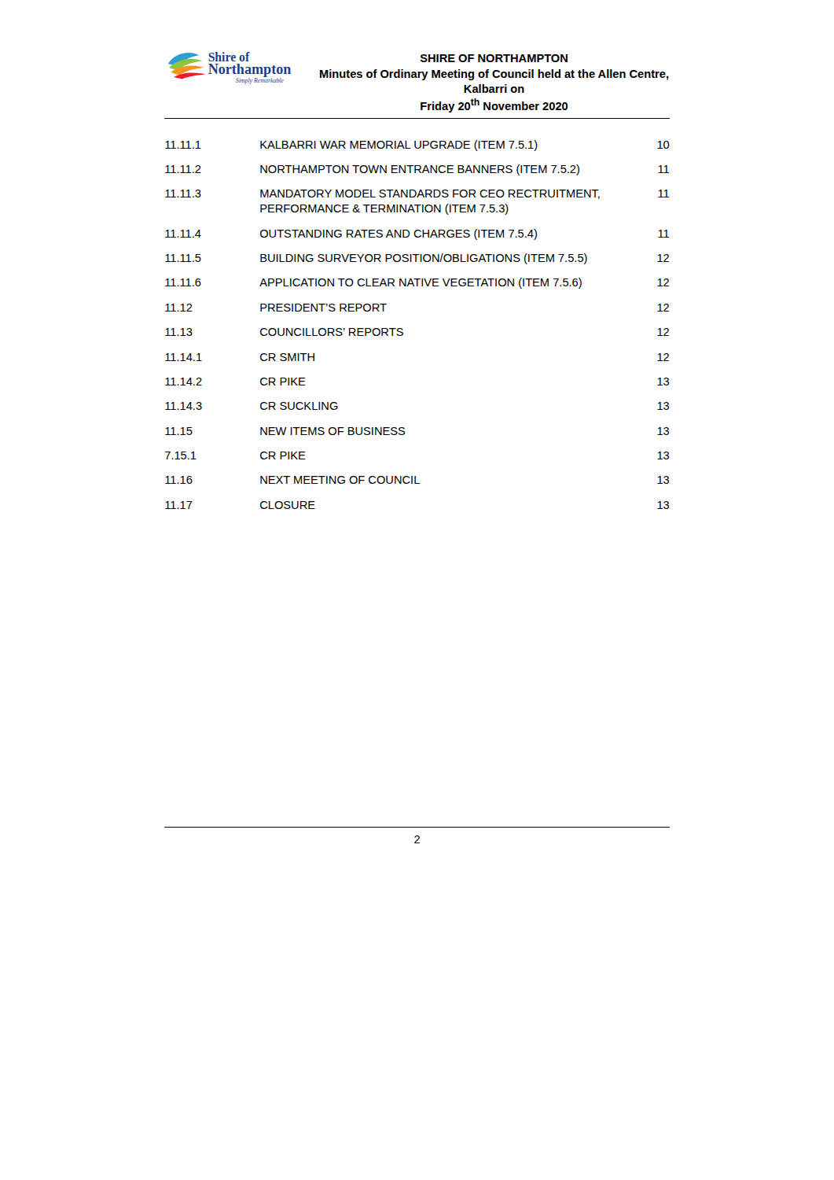Shire of Northampton logo Shire of Northampton Simply Remarkable
SHIRE OF NORTHAMPTON
Minutes of Ordinary Meeting of Council held at the Allen Centre, Kalbarri on
Friday 20th November 2020
| 11.11.1 | Kalbarri War Memorial Upgrade (Item 7.5.1) | 10 |
| 11.11.2 | Northampton Town Entrance Banners (Item 7.5.2) | 11 |
| 11.11.3 | Mandatory Model Standards for CEO Rectruitment, Performance & Termination (Item 7.5.3) | 11 |
| 11.11.4 | Outstanding Rates and Charges (Item 7.5.4) | 11 |
| 11.11.5 | Building Surveyor Position/Obligations (Item 7.5.5) | 12 |
| 11.11.6 | Application to Clear Native Vegetation (Item 7.5.6) | 12 |
| 11.12 | President’s Report | 12 |
| 11.13 | Councillors’ Reports | 12 |
| 11.14.1 | Cr Smith | 12 |
| 11.14.2 | Cr Pike | 13 |
| 11.14.3 | Cr Suckling | 13 |
| 11.15 | New Items of Business | 13 |
| 7.15.1 | Cr Pike | 13 |
| 11.16 | Next Meeting of Council | 13 |
| 11.17 | Closure | 13 |
2